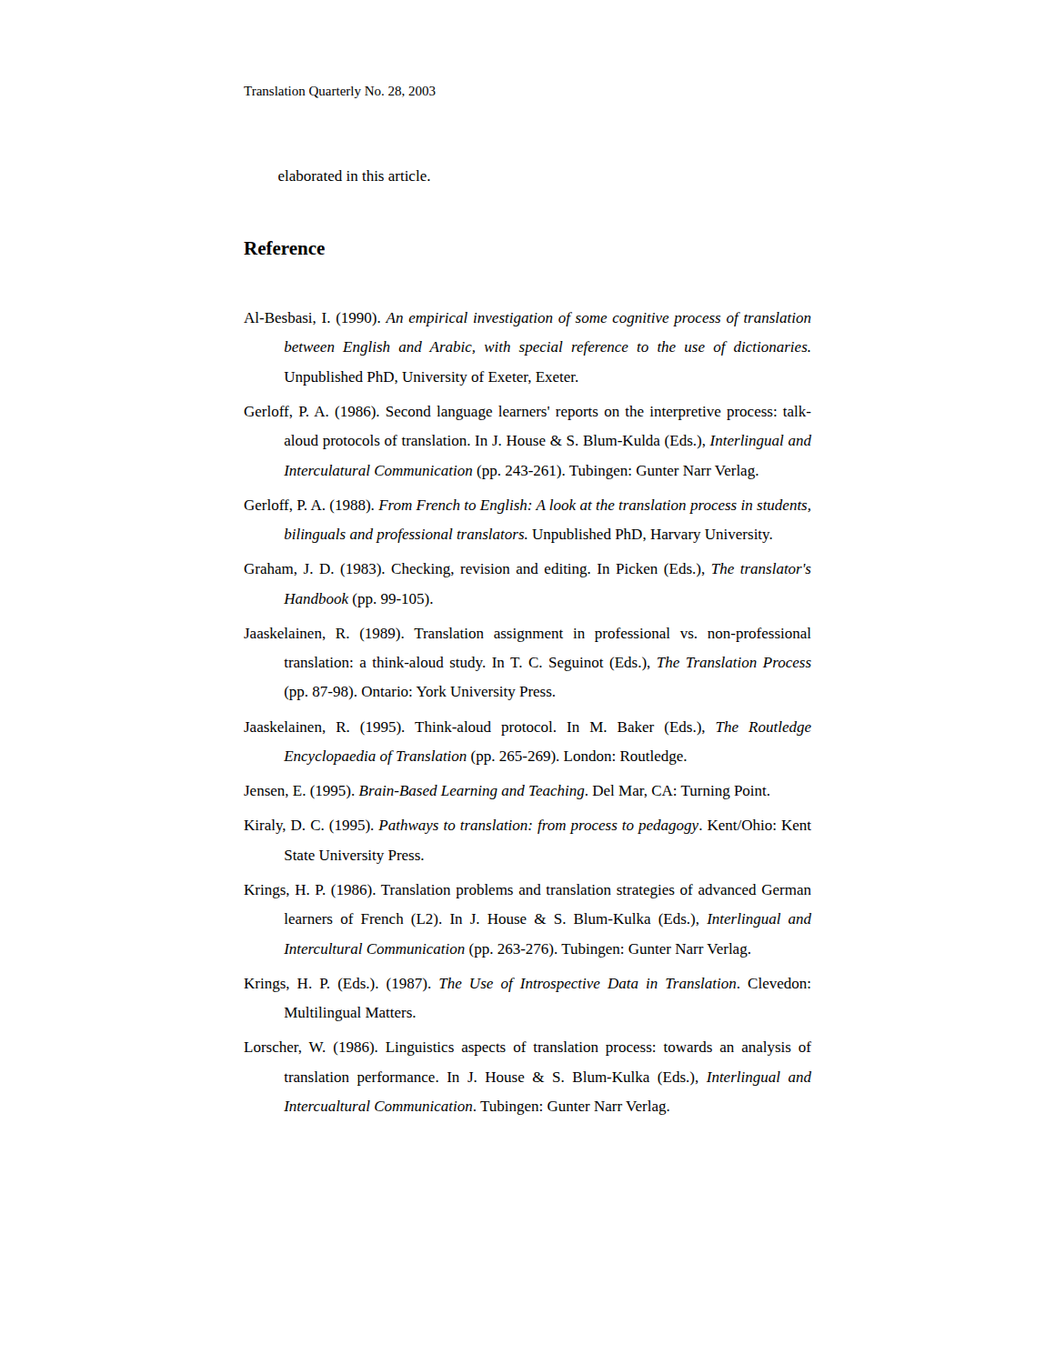Translation Quarterly No. 28, 2003
elaborated in this article.
Reference
Al-Besbasi, I. (1990). An empirical investigation of some cognitive process of translation between English and Arabic, with special reference to the use of dictionaries. Unpublished PhD, University of Exeter, Exeter.
Gerloff, P. A. (1986). Second language learners' reports on the interpretive process: talk-aloud protocols of translation. In J. House & S. Blum-Kulda (Eds.), Interlingual and Interculatural Communication (pp. 243-261). Tubingen: Gunter Narr Verlag.
Gerloff, P. A. (1988). From French to English: A look at the translation process in students, bilinguals and professional translators. Unpublished PhD, Harvary University.
Graham, J. D. (1983). Checking, revision and editing. In Picken (Eds.), The translator's Handbook (pp. 99-105).
Jaaskelainen, R. (1989). Translation assignment in professional vs. non-professional translation: a think-aloud study. In T. C. Seguinot (Eds.), The Translation Process (pp. 87-98). Ontario: York University Press.
Jaaskelainen, R. (1995). Think-aloud protocol. In M. Baker (Eds.), The Routledge Encyclopaedia of Translation (pp. 265-269). London: Routledge.
Jensen, E. (1995). Brain-Based Learning and Teaching. Del Mar, CA: Turning Point.
Kiraly, D. C. (1995). Pathways to translation: from process to pedagogy. Kent/Ohio: Kent State University Press.
Krings, H. P. (1986). Translation problems and translation strategies of advanced German learners of French (L2). In J. House & S. Blum-Kulka (Eds.), Interlingual and Intercultural Communication (pp. 263-276). Tubingen: Gunter Narr Verlag.
Krings, H. P. (Eds.). (1987). The Use of Introspective Data in Translation. Clevedon: Multilingual Matters.
Lorscher, W. (1986). Linguistics aspects of translation process: towards an analysis of translation performance. In J. House & S. Blum-Kulka (Eds.), Interlingual and Intercualtural Communication. Tubingen: Gunter Narr Verlag.